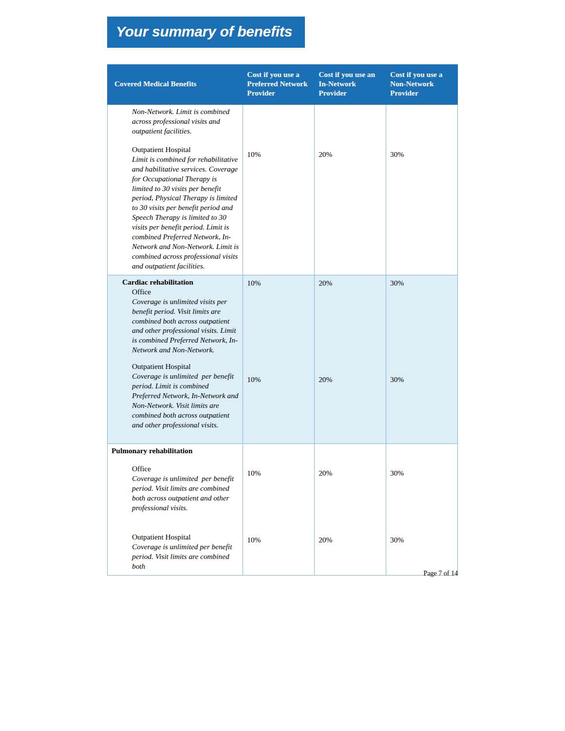Your summary of benefits
| Covered Medical Benefits | Cost if you use a Preferred Network Provider | Cost if you use an In-Network Provider | Cost if you use a Non-Network Provider |
| --- | --- | --- | --- |
| Non-Network. Limit is combined across professional visits and outpatient facilities. Outpatient Hospital Limit is combined for rehabilitative and habilitative services. Coverage for Occupational Therapy is limited to 30 visits per benefit period, Physical Therapy is limited to 30 visits per benefit period and Speech Therapy is limited to 30 visits per benefit period. Limit is combined Preferred Network, In-Network and Non-Network. Limit is combined across professional visits and outpatient facilities. | 10% | 20% | 30% |
| Cardiac rehabilitation Office Coverage is unlimited visits per benefit period. Visit limits are combined both across outpatient and other professional visits. Limit is combined Preferred Network, In-Network and Non-Network. Outpatient Hospital Coverage is unlimited per benefit period. Limit is combined Preferred Network, In-Network and Non-Network. Visit limits are combined both across outpatient and other professional visits. | 10% 10% | 20% 20% | 30% 30% |
| Pulmonary rehabilitation Office Coverage is unlimited per benefit period. Visit limits are combined both across outpatient and other professional visits. Outpatient Hospital Coverage is unlimited per benefit period. Visit limits are combined both | 10% 10% | 20% 20% | 30% 30% |
Page 7 of 14